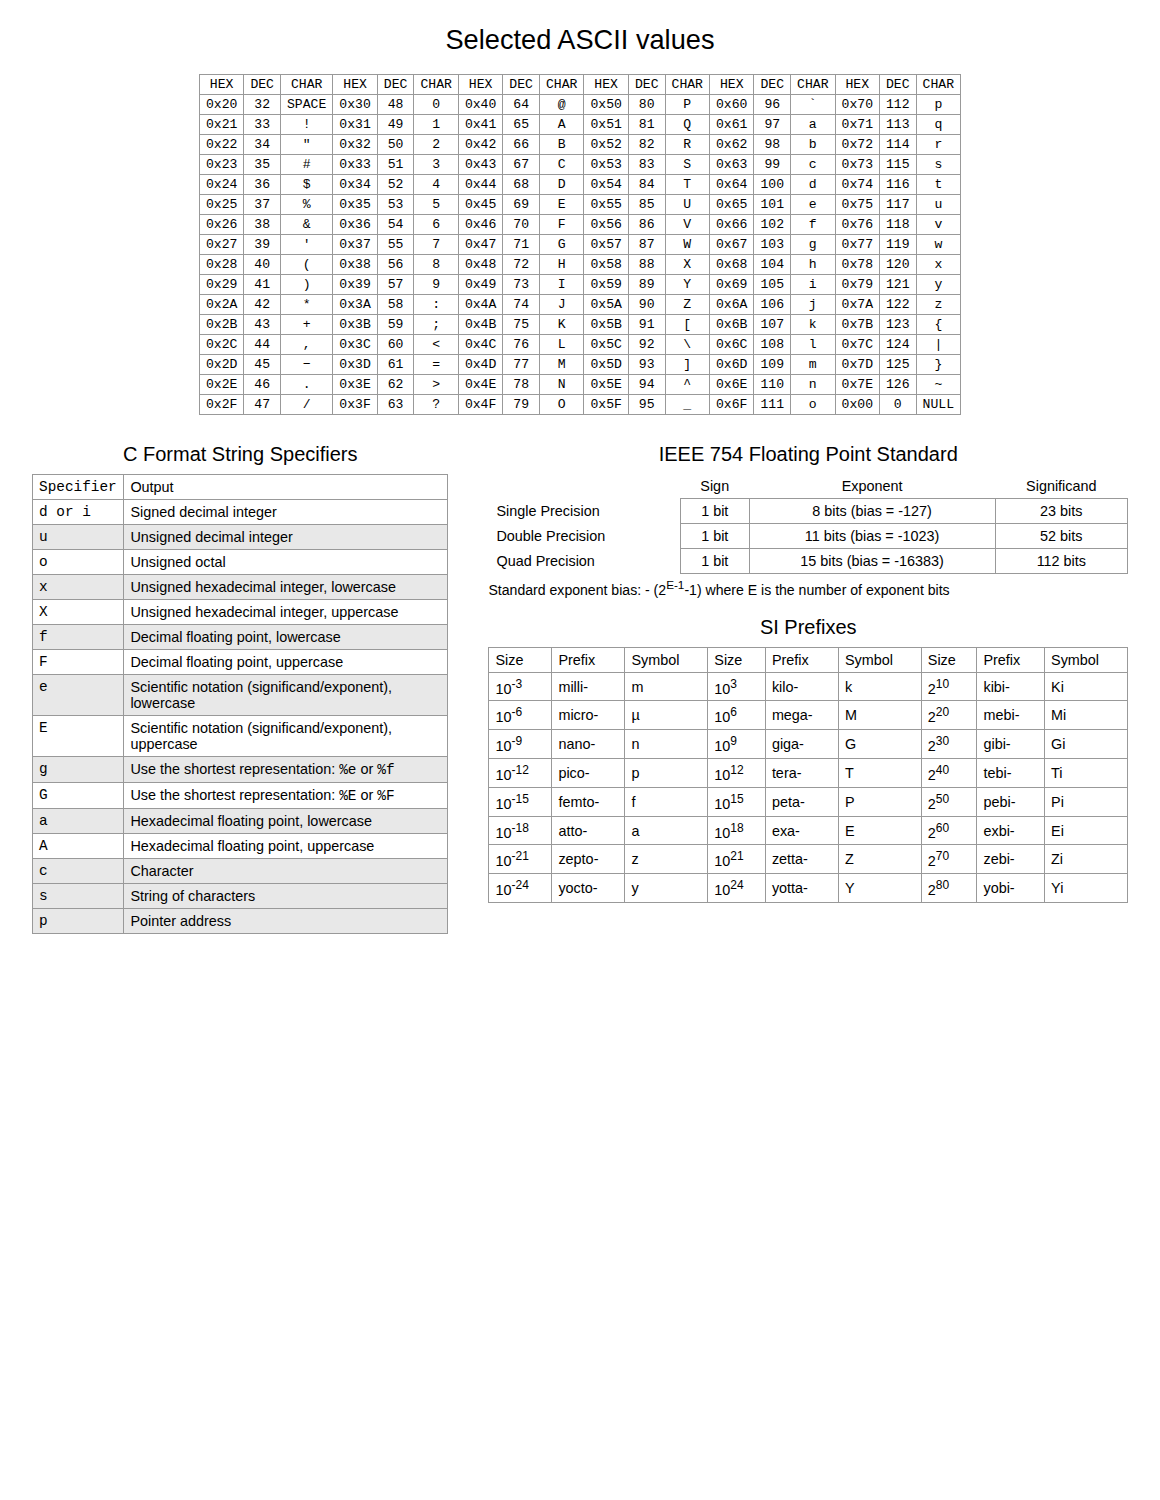Selected ASCII values
| HEX | DEC | CHAR | HEX | DEC | CHAR | HEX | DEC | CHAR | HEX | DEC | CHAR | HEX | DEC | CHAR | HEX | DEC | CHAR |
| --- | --- | --- | --- | --- | --- | --- | --- | --- | --- | --- | --- | --- | --- | --- | --- | --- | --- |
| 0x20 | 32 | SPACE | 0x30 | 48 | 0 | 0x40 | 64 | @ | 0x50 | 80 | P | 0x60 | 96 | ` | 0x70 | 112 | p |
| 0x21 | 33 | ! | 0x31 | 49 | 1 | 0x41 | 65 | A | 0x51 | 81 | Q | 0x61 | 97 | a | 0x71 | 113 | q |
| 0x22 | 34 | " | 0x32 | 50 | 2 | 0x42 | 66 | B | 0x52 | 82 | R | 0x62 | 98 | b | 0x72 | 114 | r |
| 0x23 | 35 | # | 0x33 | 51 | 3 | 0x43 | 67 | C | 0x53 | 83 | S | 0x63 | 99 | c | 0x73 | 115 | s |
| 0x24 | 36 | $ | 0x34 | 52 | 4 | 0x44 | 68 | D | 0x54 | 84 | T | 0x64 | 100 | d | 0x74 | 116 | t |
| 0x25 | 37 | % | 0x35 | 53 | 5 | 0x45 | 69 | E | 0x55 | 85 | U | 0x65 | 101 | e | 0x75 | 117 | u |
| 0x26 | 38 | & | 0x36 | 54 | 6 | 0x46 | 70 | F | 0x56 | 86 | V | 0x66 | 102 | f | 0x76 | 118 | v |
| 0x27 | 39 | ' | 0x37 | 55 | 7 | 0x47 | 71 | G | 0x57 | 87 | W | 0x67 | 103 | g | 0x77 | 119 | w |
| 0x28 | 40 | ( | 0x38 | 56 | 8 | 0x48 | 72 | H | 0x58 | 88 | X | 0x68 | 104 | h | 0x78 | 120 | x |
| 0x29 | 41 | ) | 0x39 | 57 | 9 | 0x49 | 73 | I | 0x59 | 89 | Y | 0x69 | 105 | i | 0x79 | 121 | y |
| 0x2A | 42 | * | 0x3A | 58 | : | 0x4A | 74 | J | 0x5A | 90 | Z | 0x6A | 106 | j | 0x7A | 122 | z |
| 0x2B | 43 | + | 0x3B | 59 | ; | 0x4B | 75 | K | 0x5B | 91 | [ | 0x6B | 107 | k | 0x7B | 123 | { |
| 0x2C | 44 | , | 0x3C | 60 | < | 0x4C | 76 | L | 0x5C | 92 | \ | 0x6C | 108 | l | 0x7C | 124 | / |
| 0x2D | 45 | − | 0x3D | 61 | = | 0x4D | 77 | M | 0x5D | 93 | ] | 0x6D | 109 | m | 0x7D | 125 | } |
| 0x2E | 46 | . | 0x3E | 62 | > | 0x4E | 78 | N | 0x5E | 94 | ^ | 0x6E | 110 | n | 0x7E | 126 | ~ |
| 0x2F | 47 | / | 0x3F | 63 | ? | 0x4F | 79 | O | 0x5F | 95 | _ | 0x6F | 111 | o | 0x00 | 0 | NULL |
C Format String Specifiers
| Specifier | Output |
| --- | --- |
| d or i | Signed decimal integer |
| u | Unsigned decimal integer |
| o | Unsigned octal |
| x | Unsigned hexadecimal integer, lowercase |
| X | Unsigned hexadecimal integer, uppercase |
| f | Decimal floating point, lowercase |
| F | Decimal floating point, uppercase |
| e | Scientific notation (significand/exponent), lowercase |
| E | Scientific notation (significand/exponent), uppercase |
| g | Use the shortest representation: %e or %f |
| G | Use the shortest representation: %E or %F |
| a | Hexadecimal floating point, lowercase |
| A | Hexadecimal floating point, uppercase |
| c | Character |
| s | String of characters |
| p | Pointer address |
IEEE 754 Floating Point Standard
| | Sign | Exponent | Significand |
| --- | --- | --- | --- |
| Single Precision | 1 bit | 8 bits (bias = -127) | 23 bits |
| Double Precision | 1 bit | 11 bits (bias = -1023) | 52 bits |
| Quad Precision | 1 bit | 15 bits (bias = -16383) | 112 bits |
Standard exponent bias: - (2E-1-1) where E is the number of exponent bits
SI Prefixes
| Size | Prefix | Symbol | Size | Prefix | Symbol | Size | Prefix | Symbol |
| --- | --- | --- | --- | --- | --- | --- | --- | --- |
| 10 -3 | milli- | m | 10 3 | kilo- | k | 2 10 | kibi- | Ki |
| 10 -6 | micro- | µ | 10 6 | mega- | M | 2 20 | mebi- | Mi |
| 10 -9 | nano- | n | 10 9 | giga- | G | 2 30 | gibi- | Gi |
| 10 -12 | pico- | p | 10 12 | tera- | T | 2 40 | tebi- | Ti |
| 10 -15 | femto- | f | 10 15 | peta- | P | 2 50 | pebi- | Pi |
| 10 -18 | atto- | a | 10 18 | exa- | E | 2 60 | exbi- | Ei |
| 10 -21 | zepto- | z | 10 21 | zetta- | Z | 2 70 | zebi- | Zi |
| 10 -24 | yocto- | y | 10 24 | yotta- | Y | 2 80 | yobi- | Yi |